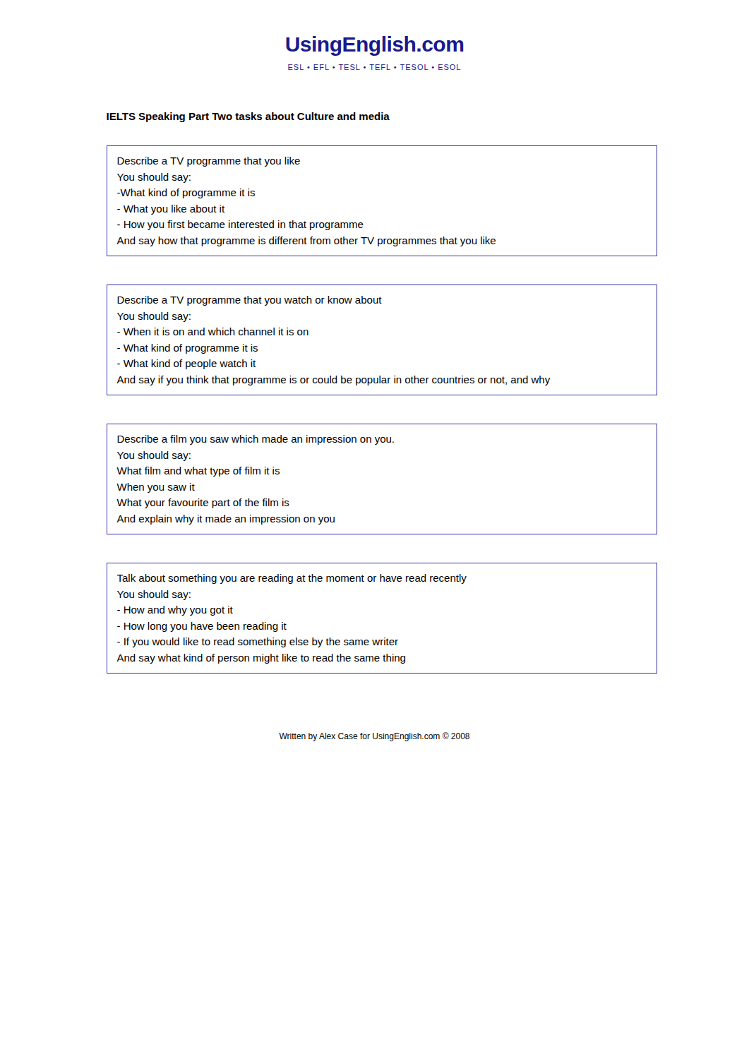UsingEnglish.com
ESL • EFL • TESL • TEFL • TESOL • ESOL
IELTS Speaking Part Two tasks about Culture and media
Describe a TV programme that you like
You should say:
-What kind of programme it is
- What you like about it
- How you first became interested in that programme
And say how that programme is different from other TV programmes that you like
Describe a TV programme that you watch or know about
You should say:
- When it is on and which channel it is on
- What kind of programme it is
- What kind of people watch it
And say if you think that programme is or could be popular in other countries or not, and why
Describe a film you saw which made an impression on you.
You should say:
What film and what type of film it is
When you saw it
What your favourite part of the film is
And explain why it made an impression on you
Talk about something you are reading at the moment or have read recently
You should say:
- How and why you got it
- How long you have been reading it
- If you would like to read something else by the same writer
And say what kind of person might like to read the same thing
Written by Alex Case for UsingEnglish.com © 2008